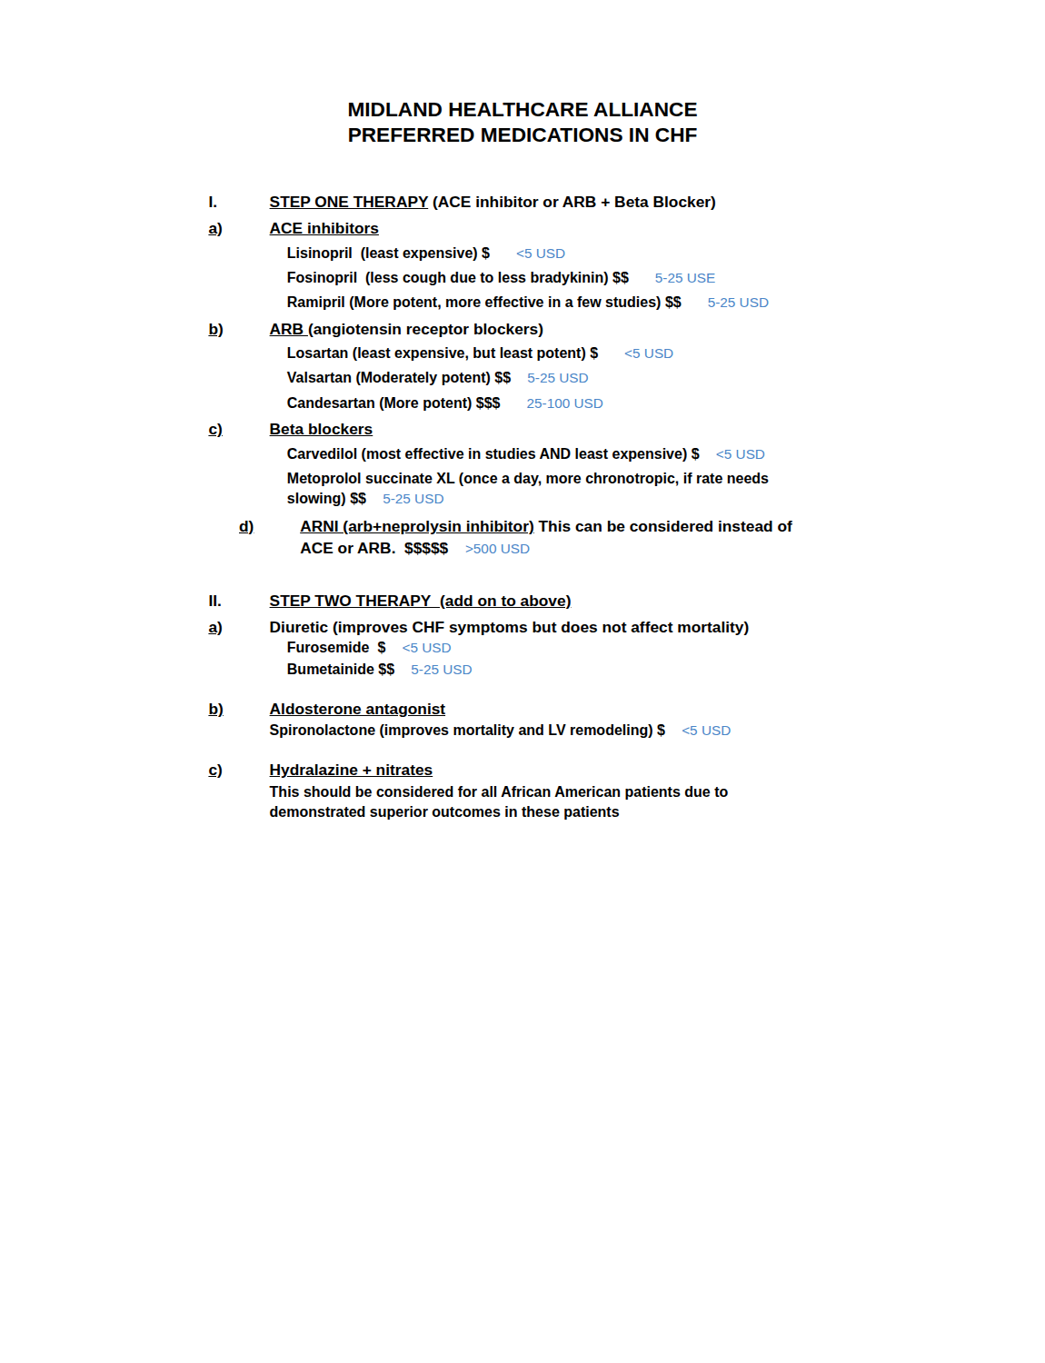MIDLAND HEALTHCARE ALLIANCE PREFERRED MEDICATIONS IN CHF
I. STEP ONE THERAPY (ACE inhibitor or ARB + Beta Blocker)
a) ACE inhibitors
Lisinopril (least expensive) $ <5 USD
Fosinopril (less cough due to less bradykinin) $$ 5-25 USE
Ramipril (More potent, more effective in a few studies) $$ 5-25 USD
b) ARB (angiotensin receptor blockers)
Losartan (least expensive, but least potent) $ <5 USD
Valsartan (Moderately potent) $$ 5-25 USD
Candesartan (More potent) $$$ 25-100 USD
c) Beta blockers
Carvedilol (most effective in studies AND least expensive) $ <5 USD
Metoprolol succinate XL (once a day, more chronotropic, if rate needs slowing) $$ 5-25 USD
d) ARNI (arb+neprolysin inhibitor) This can be considered instead of ACE or ARB. $$$$$ >500 USD
II. STEP TWO THERAPY (add on to above)
a) Diuretic (improves CHF symptoms but does not affect mortality)
Furosemide $ <5 USD
Bumetainide $$ 5-25 USD
b) Aldosterone antagonist
Spironolactone (improves mortality and LV remodeling) $ <5 USD
c) Hydralazine + nitrates
This should be considered for all African American patients due to demonstrated superior outcomes in these patients